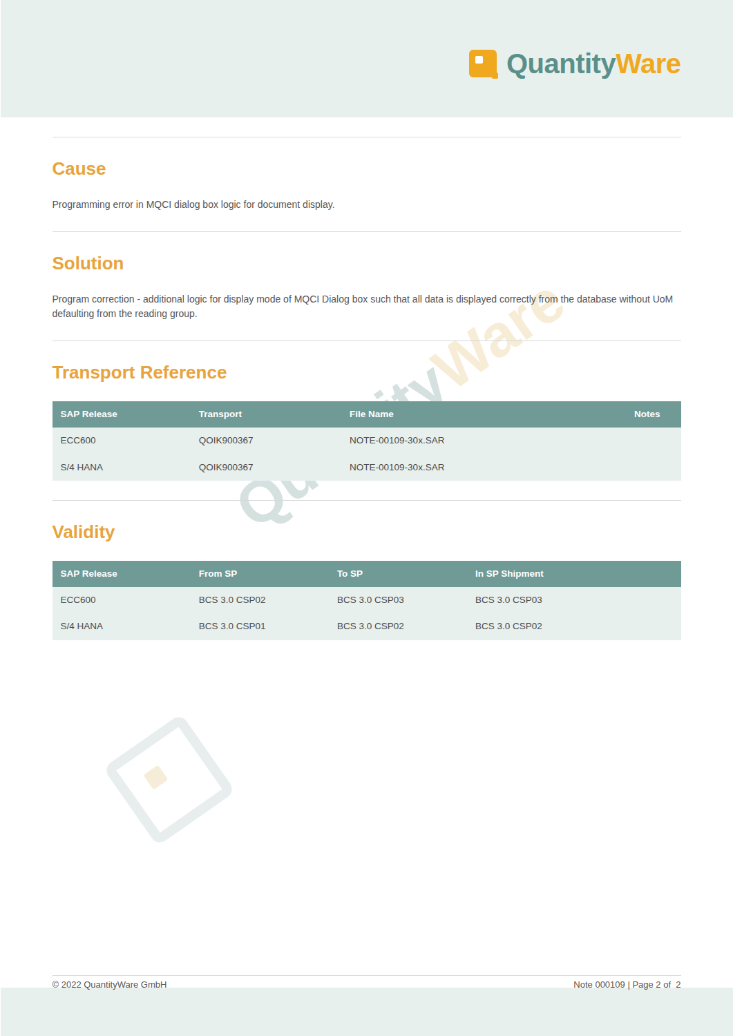Quantity Ware
Quantity Ware
Cause
Programming error in MQCI dialog box logic for document display.
Solution
Program correction - additional logic for display mode of MQCI Dialog box such that all data is displayed correctly from the database without UoM defaulting from the reading group.
Transport Reference
| SAP Release | Transport | File Name | Notes |
| --- | --- | --- | --- |
| ECC600 | QOIK900367 | NOTE-00109-30x.SAR | |
| S/4 HANA | QOIK900367 | NOTE-00109-30x.SAR | |
Validity
| SAP Release | From SP | To SP | In SP Shipment |
| --- | --- | --- | --- |
| ECC600 | BCS 3.0 CSP02 | BCS 3.0 CSP03 | BCS 3.0 CSP03 |
| S/4 HANA | BCS 3.0 CSP01 | BCS 3.0 CSP02 | BCS 3.0 CSP02 |
© 2022 QuantityWare GmbH
Note 000109 | Page 2 of 2